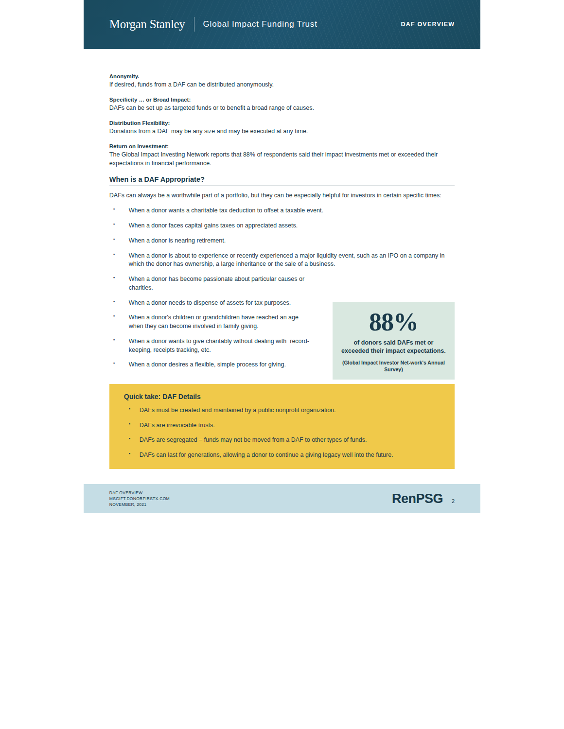Morgan Stanley Global Impact Funding Trust DAF OVERVIEW
Anonymity.
If desired, funds from a DAF can be distributed anonymously.
Specificity … or Broad Impact:
DAFs can be set up as targeted funds or to benefit a broad range of causes.
Distribution Flexibility:
Donations from a DAF may be any size and may be executed at any time.
Return on Investment:
The Global Impact Investing Network reports that 88% of respondents said their impact investments met or exceeded their expectations in financial performance.
When is a DAF Appropriate?
DAFs can always be a worthwhile part of a portfolio, but they can be especially helpful for investors in certain specific times:
When a donor wants a charitable tax deduction to offset a taxable event.
When a donor faces capital gains taxes on appreciated assets.
When a donor is nearing retirement.
When a donor is about to experience or recently experienced a major liquidity event, such as an IPO on a company in which the donor has ownership, a large inheritance or the sale of a business.
When a donor has become passionate about particular causes or charities.
When a donor needs to dispense of assets for tax purposes.
When a donor's children or grandchildren have reached an age when they can become involved in family giving.
When a donor wants to give charitably without dealing with record-keeping, receipts tracking, etc.
When a donor desires a flexible, simple process for giving.
88%
of donors said DAFs met or exceeded their impact expectations.
(Global Impact Investor Net-work's Annual Survey)
Quick take: DAF Details
DAFs must be created and maintained by a public nonprofit organization.
DAFs are irrevocable trusts.
DAFs are segregated – funds may not be moved from a DAF to other types of funds.
DAFs can last for generations, allowing a donor to continue a giving legacy well into the future.
DAF OVERVIEW
MSGIFT.DONORFIRSTX.COM
NOVEMBER, 2021
RenPSG 2